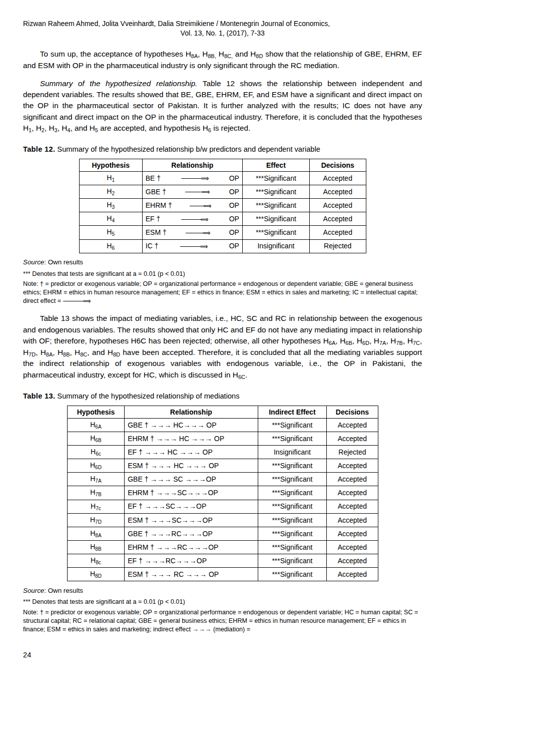Rizwan Raheem Ahmed, Jolita Vveinhardt, Dalia Streimikiene / Montenegrin Journal of Economics,
Vol. 13, No. 1, (2017), 7-33
To sum up, the acceptance of hypotheses H8A, H8B, H8C, and H8D show that the relationship of GBE, EHRM, EF and ESM with OP in the pharmaceutical industry is only significant through the RC mediation.
Summary of the hypothesized relationship. Table 12 shows the relationship between independent and dependent variables. The results showed that BE, GBE, EHRM, EF, and ESM have a significant and direct impact on the OP in the pharmaceutical sector of Pakistan. It is further analyzed with the results; IC does not have any significant and direct impact on the OP in the pharmaceutical industry. Therefore, it is concluded that the hypotheses H1, H2, H3, H4, and H5 are accepted, and hypothesis H6 is rejected.
Table 12. Summary of the hypothesized relationship b/w predictors and dependent variable
| Hypothesis | Relationship | Effect | Decisions |
| --- | --- | --- | --- |
| H 1 | BE † ⎯⎯⎯⎯⎯⎯⎯⟹ OP | ***Significant | Accepted |
| H 2 | GBE † ⎯⎯⎯⎯⎯⎯⟹ OP | ***Significant | Accepted |
| H 3 | EHRM † ⎯⎯⎯⎯⎯⟹ OP | ***Significant | Accepted |
| H 4 | EF † ⎯⎯⎯⎯⎯⎯⎯⟹ OP | ***Significant | Accepted |
| H 5 | ESM † ⎯⎯⎯⎯⎯⎯⟹ OP | ***Significant | Accepted |
| H 6 | IC † ⎯⎯⎯⎯⎯⎯⎯⟹ OP | Insignificant | Rejected |
Source: Own results
*** Denotes that tests are significant at a = 0.01 (p < 0.01) Note: † = predictor or exogenous variable; OP = organizational performance = endogenous or dependent variable; GBE = general business ethics; EHRM = ethics in human resource management; EF = ethics in finance; ESM = ethics in sales and marketing; IC = intellectual capital;
direct effect = ⎯⎯⎯⎯⎯⎯⎯⟹
Table 13 shows the impact of mediating variables, i.e., HC, SC and RC in relationship between the exogenous and endogenous variables. The results showed that only HC and EF do not have any mediating impact in relationship with OF; therefore, hypotheses H6C has been rejected; otherwise, all other hypotheses H6A, H6B, H6D, H7A, H7B, H7C, H7D, H8A, H8B, H8C, and H8D have been accepted. Therefore, it is concluded that all the mediating variables support the indirect relationship of exogenous variables with endogenous variable, i.e., the OP in Pakistani, the pharmaceutical industry, except for HC, which is discussed in H6C.
Table 13. Summary of the hypothesized relationship of mediations
| Hypothesis | Relationship | Indirect Effect | Decisions |
| --- | --- | --- | --- |
| H 6A | GBE † →→→ HC→→→ OP | ***Significant | Accepted |
| H 6B | EHRM † →→→ HC →→→ OP | ***Significant | Accepted |
| H 6c | EF † →→→ HC →→→ OP | Insignificant | Rejected |
| H 6D | ESM † →→→ HC →→→ OP | ***Significant | Accepted |
| H 7A | GBE † →→→ SC →→→OP | ***Significant | Accepted |
| H 7B | EHRM † →→→SC→→→OP | ***Significant | Accepted |
| H 7c | EF † →→→SC→→→OP | ***Significant | Accepted |
| H 7D | ESM † →→→SC→→→OP | ***Significant | Accepted |
| H 8A | GBE † →→→RC→→→OP | ***Significant | Accepted |
| H 8B | EHRM † →→→RC→→→OP | ***Significant | Accepted |
| H 8c | EF † →→→RC→→→OP | ***Significant | Accepted |
| H 8D | ESM † →→→ RC →→→ OP | ***Significant | Accepted |
Source: Own results
*** Denotes that tests are significant at a = 0.01 (p < 0.01) Note: † = predictor or exogenous variable; OP = organizational performance = endogenous or dependent variable; HC = human capital; SC = structural capital; RC = relational capital; GBE = general business ethics; EHRM = ethics in human resource management; EF = ethics in finance; ESM = ethics in sales and marketing; indirect effect →→→ (mediation) =
24